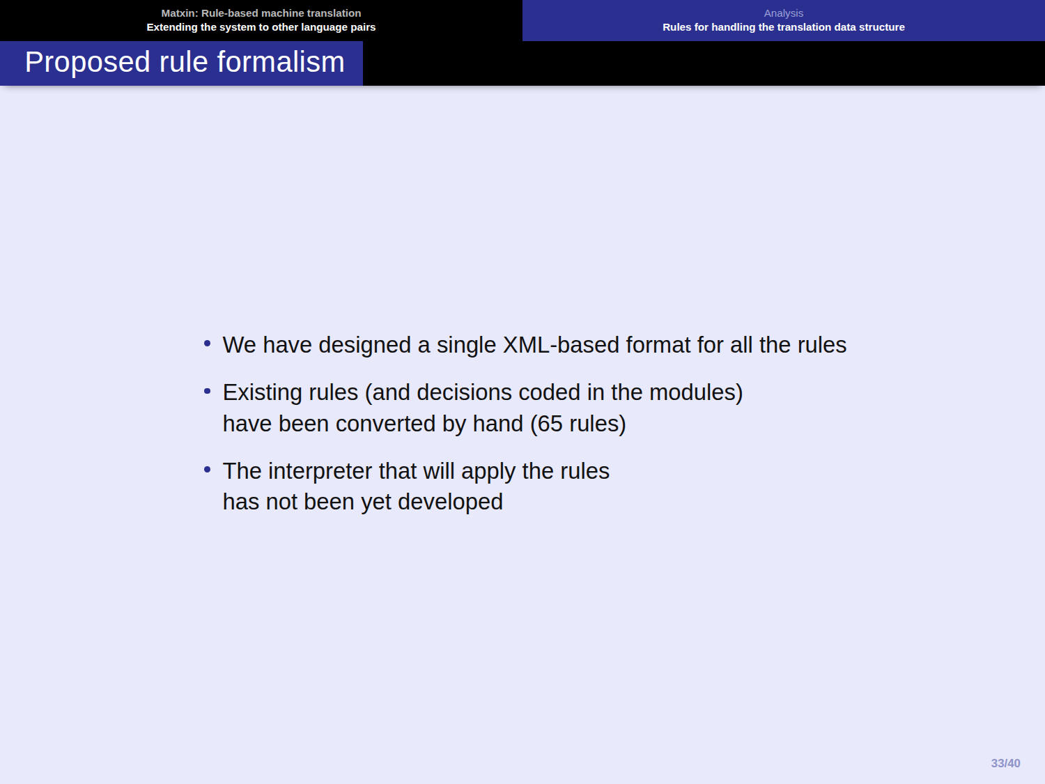Matxin: Rule-based machine translation
Extending the system to other language pairs
Analysis
Rules for handling the translation data structure
Proposed rule formalism
We have designed a single XML-based format for all the rules
Existing rules (and decisions coded in the modules)
have been converted by hand (65 rules)
The interpreter that will apply the rules
has not been yet developed
33/40